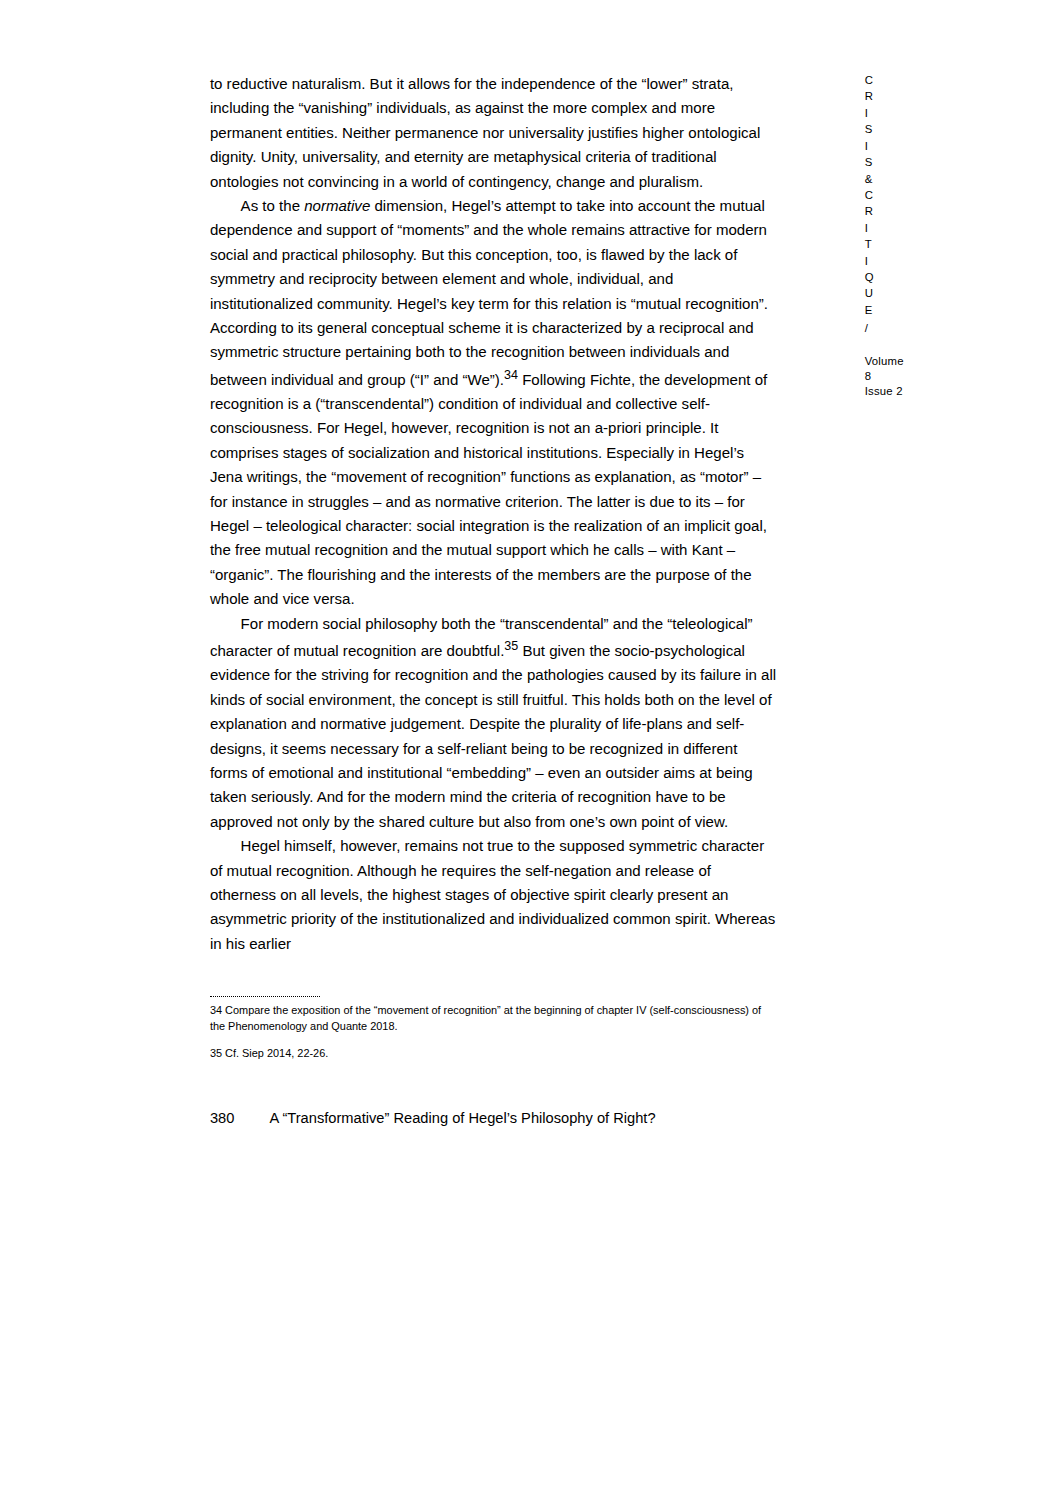C R I S I S & C R I T I Q U E
/
Volume 8
Issue 2
to reductive naturalism. But it allows for the independence of the “lower” strata, including the “vanishing” individuals, as against the more complex and more permanent entities. Neither permanence nor universality justifies higher ontological dignity. Unity, universality, and eternity are metaphysical criteria of traditional ontologies not convincing in a world of contingency, change and pluralism.
As to the normative dimension, Hegel’s attempt to take into account the mutual dependence and support of “moments” and the whole remains attractive for modern social and practical philosophy. But this conception, too, is flawed by the lack of symmetry and reciprocity between element and whole, individual, and institutionalized community. Hegel’s key term for this relation is “mutual recognition”. According to its general conceptual scheme it is characterized by a reciprocal and symmetric structure pertaining both to the recognition between individuals and between individual and group (“I” and “We”).34 Following Fichte, the development of recognition is a (“transcendental”) condition of individual and collective self-consciousness. For Hegel, however, recognition is not an a-priori principle. It comprises stages of socialization and historical institutions. Especially in Hegel’s Jena writings, the “movement of recognition” functions as explanation, as “motor” – for instance in struggles – and as normative criterion. The latter is due to its – for Hegel – teleological character: social integration is the realization of an implicit goal, the free mutual recognition and the mutual support which he calls – with Kant – “organic”. The flourishing and the interests of the members are the purpose of the whole and vice versa.
For modern social philosophy both the “transcendental” and the “teleological” character of mutual recognition are doubtful.35 But given the socio-psychological evidence for the striving for recognition and the pathologies caused by its failure in all kinds of social environment, the concept is still fruitful. This holds both on the level of explanation and normative judgement. Despite the plurality of life-plans and self-designs, it seems necessary for a self-reliant being to be recognized in different forms of emotional and institutional “embedding” – even an outsider aims at being taken seriously. And for the modern mind the criteria of recognition have to be approved not only by the shared culture but also from one’s own point of view.
Hegel himself, however, remains not true to the supposed symmetric character of mutual recognition. Although he requires the self-negation and release of otherness on all levels, the highest stages of objective spirit clearly present an asymmetric priority of the institutionalized and individualized common spirit. Whereas in his earlier
34 Compare the exposition of the “movement of recognition” at the beginning of chapter IV (self-consciousness) of the Phenomenology and Quante 2018.
35 Cf. Siep 2014, 22-26.
380
A “Transformative” Reading of Hegel’s Philosophy of Right?